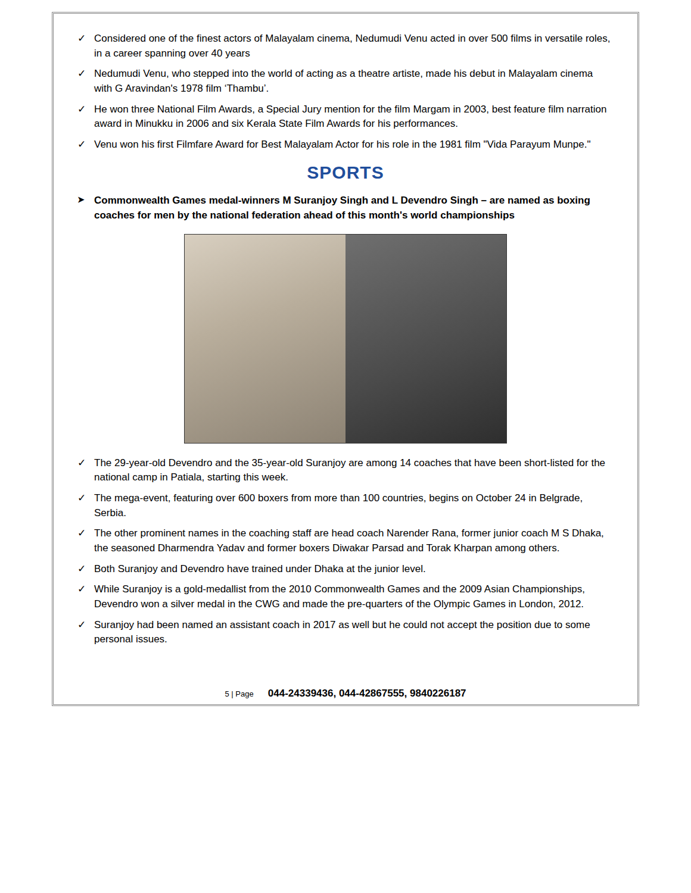A S E
Considered one of the finest actors of Malayalam cinema, Nedumudi Venu acted in over 500 films in versatile roles, in a career spanning over 40 years
Nedumudi Venu, who stepped into the world of acting as a theatre artiste, made his debut in Malayalam cinema with G Aravindan's 1978 film ‘Thambu’.
He won three National Film Awards, a Special Jury mention for the film Margam in 2003, best feature film narration award in Minukku in 2006 and six Kerala State Film Awards for his performances.
Venu won his first Filmfare Award for Best Malayalam Actor for his role in the 1981 film "Vida Parayum Munpe."
SPORTS
Commonwealth Games medal-winners M Suranjoy Singh and L Devendro Singh – are named as boxing coaches for men by the national federation ahead of this month's world championships
The 29-year-old Devendro and the 35-year-old Suranjoy are among 14 coaches that have been short-listed for the national camp in Patiala, starting this week.
The mega-event, featuring over 600 boxers from more than 100 countries, begins on October 24 in Belgrade, Serbia.
The other prominent names in the coaching staff are head coach Narender Rana, former junior coach M S Dhaka, the seasoned Dharmendra Yadav and former boxers Diwakar Parsad and Torak Kharpan among others.
Both Suranjoy and Devendro have trained under Dhaka at the junior level.
While Suranjoy is a gold-medallist from the 2010 Commonwealth Games and the 2009 Asian Championships, Devendro won a silver medal in the CWG and made the pre-quarters of the Olympic Games in London, 2012.
Suranjoy had been named an assistant coach in 2017 as well but he could not accept the position due to some personal issues.
5 | Page 044-24339436, 044-42867555, 9840226187